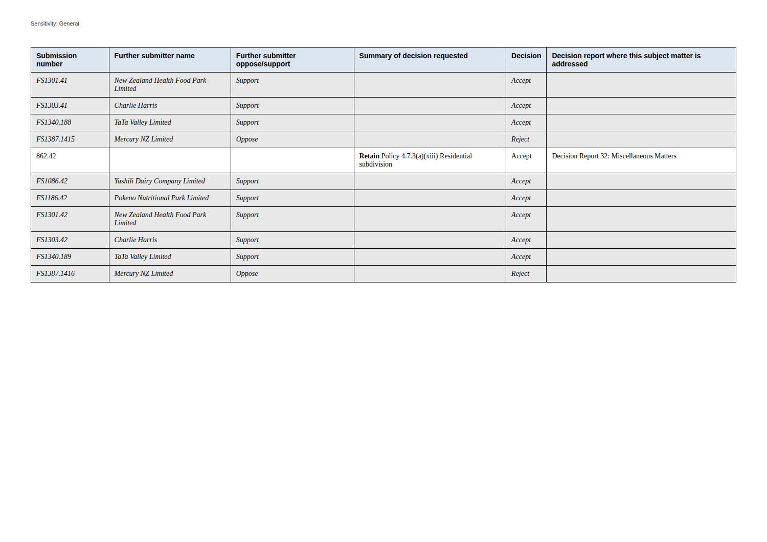Sensitivity: General
| Submission number | Further submitter name | Further submitter oppose/support | Summary of decision requested | Decision | Decision report where this subject matter is addressed |
| --- | --- | --- | --- | --- | --- |
| FS1301.41 | New Zealand Health Food Park Limited | Support | | Accept | |
| FS1303.41 | Charlie Harris | Support | | Accept | |
| FS1340.188 | TaTa Valley Limited | Support | | Accept | |
| FS1387.1415 | Mercury NZ Limited | Oppose | | Reject | |
| 862.42 | | | Retain Policy 4.7.3(a)(xiii) Residential subdivision | Accept | Decision Report 32: Miscellaneous Matters |
| FS1086.42 | Yashili Dairy Company Limited | Support | | Accept | |
| FS1186.42 | Pokeno Nutritional Park Limited | Support | | Accept | |
| FS1301.42 | New Zealand Health Food Park Limited | Support | | Accept | |
| FS1303.42 | Charlie Harris | Support | | Accept | |
| FS1340.189 | TaTa Valley Limited | Support | | Accept | |
| FS1387.1416 | Mercury NZ Limited | Oppose | | Reject | |